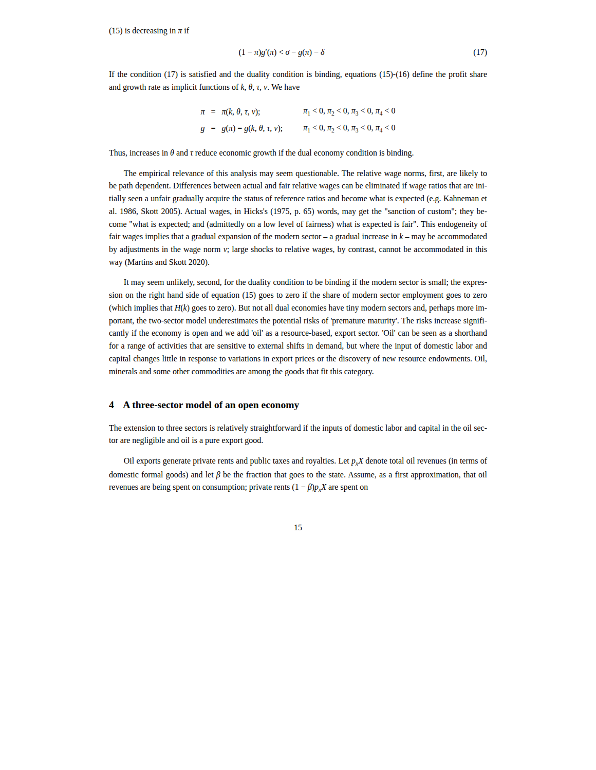(15) is decreasing in π if
(1 − π)g′(π) < σ − g(π) − δ
(17)
If the condition (17) is satisfied and the duality condition is binding, equations (15)-(16) define the profit share and growth rate as implicit functions of k, θ, τ, ν. We have
| π | = | π ( k , θ , τ , ν ); | π 1 < 0, π 2 < 0, π 3 < 0, π 4 < 0 |
| g | = | g ( π ) = g ( k , θ , τ , ν ); | π 1 < 0, π 2 < 0, π 3 < 0, π 4 < 0 |
Thus, increases in θ and τ reduce economic growth if the dual economy condition is binding.
The empirical relevance of this analysis may seem questionable. The relative wage norms, first, are likely to be path dependent. Differences between actual and fair relative wages can be eliminated if wage ratios that are initially seen a unfair gradually acquire the status of reference ratios and become what is expected (e.g. Kahneman et al. 1986, Skott 2005). Actual wages, in Hicks's (1975, p. 65) words, may get the "sanction of custom"; they become "what is expected; and (admittedly on a low level of fairness) what is expected is fair". This endogeneity of fair wages implies that a gradual expansion of the modern sector – a gradual increase in k – may be accommodated by adjustments in the wage norm ν; large shocks to relative wages, by contrast, cannot be accommodated in this way (Martins and Skott 2020).
It may seem unlikely, second, for the duality condition to be binding if the modern sector is small; the expression on the right hand side of equation (15) goes to zero if the share of modern sector employment goes to zero (which implies that H(k) goes to zero). But not all dual economies have tiny modern sectors and, perhaps more important, the two-sector model underestimates the potential risks of 'premature maturity'. The risks increase significantly if the economy is open and we add 'oil' as a resource-based, export sector. 'Oil' can be seen as a shorthand for a range of activities that are sensitive to external shifts in demand, but where the input of domestic labor and capital changes little in response to variations in export prices or the discovery of new resource endowments. Oil, minerals and some other commodities are among the goods that fit this category.
4 A three-sector model of an open economy
The extension to three sectors is relatively straightforward if the inputs of domestic labor and capital in the oil sector are negligible and oil is a pure export good.
Oil exports generate private rents and public taxes and royalties. Let pxX denote total oil revenues (in terms of domestic formal goods) and let β be the fraction that goes to the state. Assume, as a first approximation, that oil revenues are being spent on consumption; private rents (1 − β)pxX are spent on
15